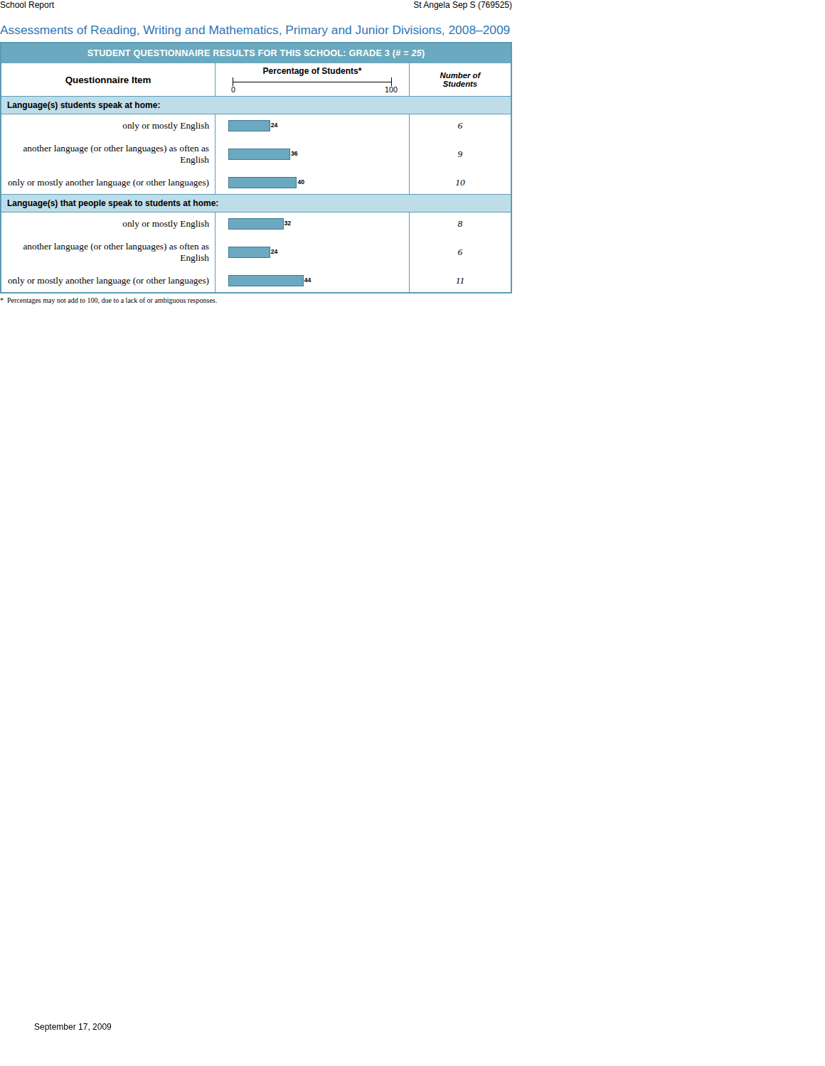School Report St Angela Sep S (769525)
Assessments of Reading, Writing and Mathematics, Primary and Junior Divisions, 2008–2009
| STUDENT QUESTIONNAIRE RESULTS FOR THIS SCHOOL: GRADE 3 (# = 25 ) |
| Questionnaire Item | Percentage of Students* 0 100 | Number of Students |
| Language(s) students speak at home: |
| only or mostly English | 24 | 6 |
| another language (or other languages) as often as English | 36 | 9 |
| only or mostly another language (or other languages) | 40 | 10 |
| Language(s) that people speak to students at home: |
| only or mostly English | 32 | 8 |
| another language (or other languages) as often as English | 24 | 6 |
| only or mostly another language (or other languages) | 44 | 11 |
* Percentages may not add to 100, due to a lack of or ambiguous responses.
September 17, 2009 24 of 31